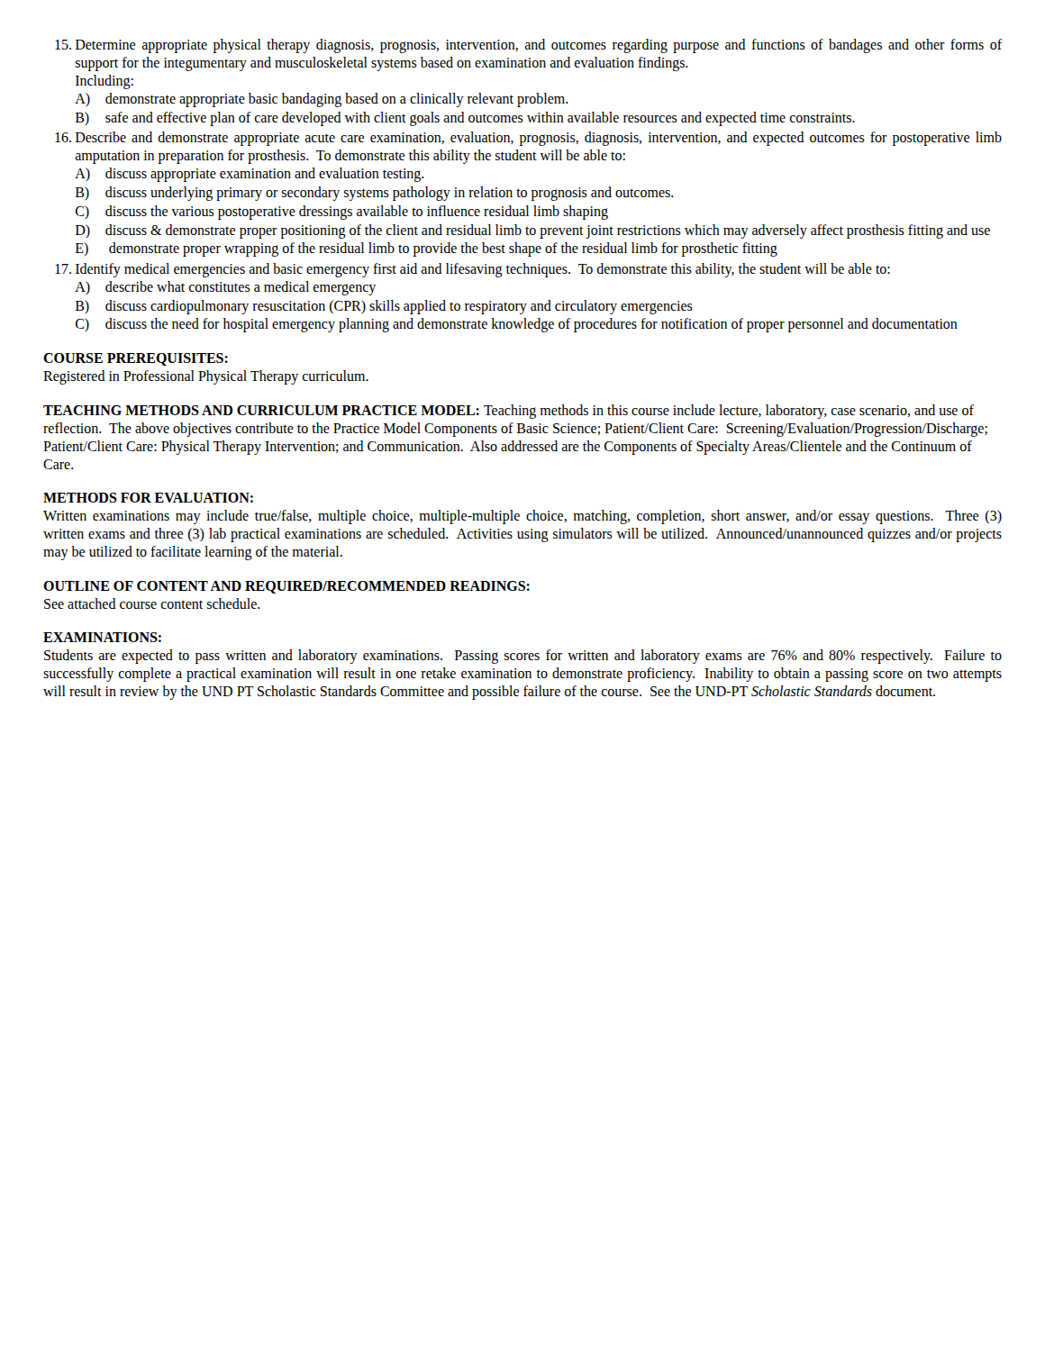15. Determine appropriate physical therapy diagnosis, prognosis, intervention, and outcomes regarding purpose and functions of bandages and other forms of support for the integumentary and musculoskeletal systems based on examination and evaluation findings.
Including:
A) demonstrate appropriate basic bandaging based on a clinically relevant problem.
B) safe and effective plan of care developed with client goals and outcomes within available resources and expected time constraints.
16. Describe and demonstrate appropriate acute care examination, evaluation, prognosis, diagnosis, intervention, and expected outcomes for postoperative limb amputation in preparation for prosthesis. To demonstrate this ability the student will be able to:
A) discuss appropriate examination and evaluation testing.
B) discuss underlying primary or secondary systems pathology in relation to prognosis and outcomes.
C) discuss the various postoperative dressings available to influence residual limb shaping
D) discuss & demonstrate proper positioning of the client and residual limb to prevent joint restrictions which may adversely affect prosthesis fitting and use
E) demonstrate proper wrapping of the residual limb to provide the best shape of the residual limb for prosthetic fitting
17. Identify medical emergencies and basic emergency first aid and lifesaving techniques. To demonstrate this ability, the student will be able to:
A) describe what constitutes a medical emergency
B) discuss cardiopulmonary resuscitation (CPR) skills applied to respiratory and circulatory emergencies
C) discuss the need for hospital emergency planning and demonstrate knowledge of procedures for notification of proper personnel and documentation
COURSE PREREQUISITES:
Registered in Professional Physical Therapy curriculum.
TEACHING METHODS AND CURRICULUM PRACTICE MODEL: Teaching methods in this course include lecture, laboratory, case scenario, and use of reflection. The above objectives contribute to the Practice Model Components of Basic Science; Patient/Client Care: Screening/Evaluation/Progression/Discharge; Patient/Client Care: Physical Therapy Intervention; and Communication. Also addressed are the Components of Specialty Areas/Clientele and the Continuum of Care.
METHODS FOR EVALUATION:
Written examinations may include true/false, multiple choice, multiple-multiple choice, matching, completion, short answer, and/or essay questions. Three (3) written exams and three (3) lab practical examinations are scheduled. Activities using simulators will be utilized. Announced/unannounced quizzes and/or projects may be utilized to facilitate learning of the material.
OUTLINE OF CONTENT AND REQUIRED/RECOMMENDED READINGS:
See attached course content schedule.
EXAMINATIONS:
Students are expected to pass written and laboratory examinations. Passing scores for written and laboratory exams are 76% and 80% respectively. Failure to successfully complete a practical examination will result in one retake examination to demonstrate proficiency. Inability to obtain a passing score on two attempts will result in review by the UND PT Scholastic Standards Committee and possible failure of the course. See the UND-PT Scholastic Standards document.